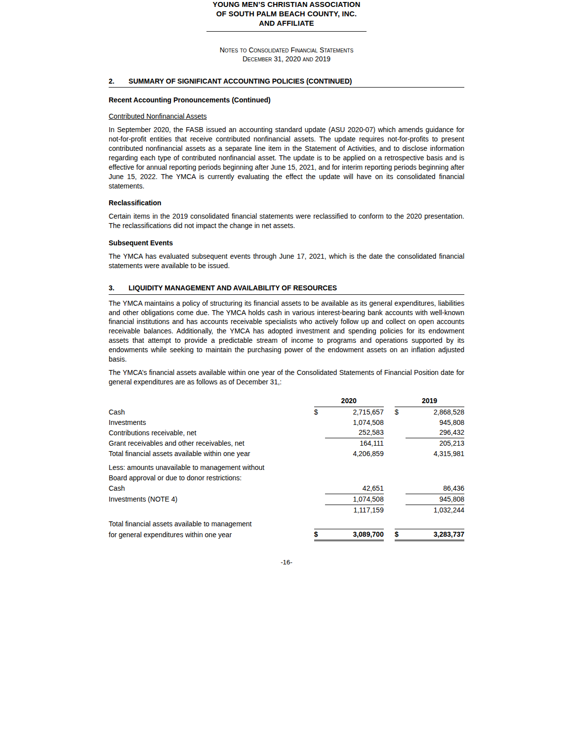YOUNG MEN’S CHRISTIAN ASSOCIATION
OF SOUTH PALM BEACH COUNTY, INC.
AND AFFILIATE
Notes to Consolidated Financial Statements
December 31, 2020 and 2019
2. SUMMARY OF SIGNIFICANT ACCOUNTING POLICIES (CONTINUED)
Recent Accounting Pronouncements (Continued)
Contributed Nonfinancial Assets
In September 2020, the FASB issued an accounting standard update (ASU 2020-07) which amends guidance for not-for-profit entities that receive contributed nonfinancial assets. The update requires not-for-profits to present contributed nonfinancial assets as a separate line item in the Statement of Activities, and to disclose information regarding each type of contributed nonfinancial asset. The update is to be applied on a retrospective basis and is effective for annual reporting periods beginning after June 15, 2021, and for interim reporting periods beginning after June 15, 2022. The YMCA is currently evaluating the effect the update will have on its consolidated financial statements.
Reclassification
Certain items in the 2019 consolidated financial statements were reclassified to conform to the 2020 presentation. The reclassifications did not impact the change in net assets.
Subsequent Events
The YMCA has evaluated subsequent events through June 17, 2021, which is the date the consolidated financial statements were available to be issued.
3. LIQUIDITY MANAGEMENT AND AVAILABILITY OF RESOURCES
The YMCA maintains a policy of structuring its financial assets to be available as its general expenditures, liabilities and other obligations come due. The YMCA holds cash in various interest-bearing bank accounts with well-known financial institutions and has accounts receivable specialists who actively follow up and collect on open accounts receivable balances. Additionally, the YMCA has adopted investment and spending policies for its endowment assets that attempt to provide a predictable stream of income to programs and operations supported by its endowments while seeking to maintain the purchasing power of the endowment assets on an inflation adjusted basis.
The YMCA’s financial assets available within one year of the Consolidated Statements of Financial Position date for general expenditures are as follows as of December 31,:
| | 2020 | | 2019 |
| Cash | $ | 2,715,657 | | $ | 2,868,528 |
| Investments | | 1,074,508 | | | 945,808 |
| Contributions receivable, net | | 252,583 | | | 296,432 |
| Grant receivables and other receivables, net | | 164,111 | | | 205,213 |
| Total financial assets available within one year | | 4,206,859 | | | 4,315,981 |
| Less: amounts unavailable to management without | | | | | |
| Board approval or due to donor restrictions: | | | | | |
| Cash | | 42,651 | | | 86,436 |
| Investments (NOTE 4) | | 1,074,508 | | | 945,808 |
| | | 1,117,159 | | | 1,032,244 |
| Total financial assets available to management | | | | | |
| for general expenditures within one year | $ | 3,089,700 | | $ | 3,283,737 |
-16-